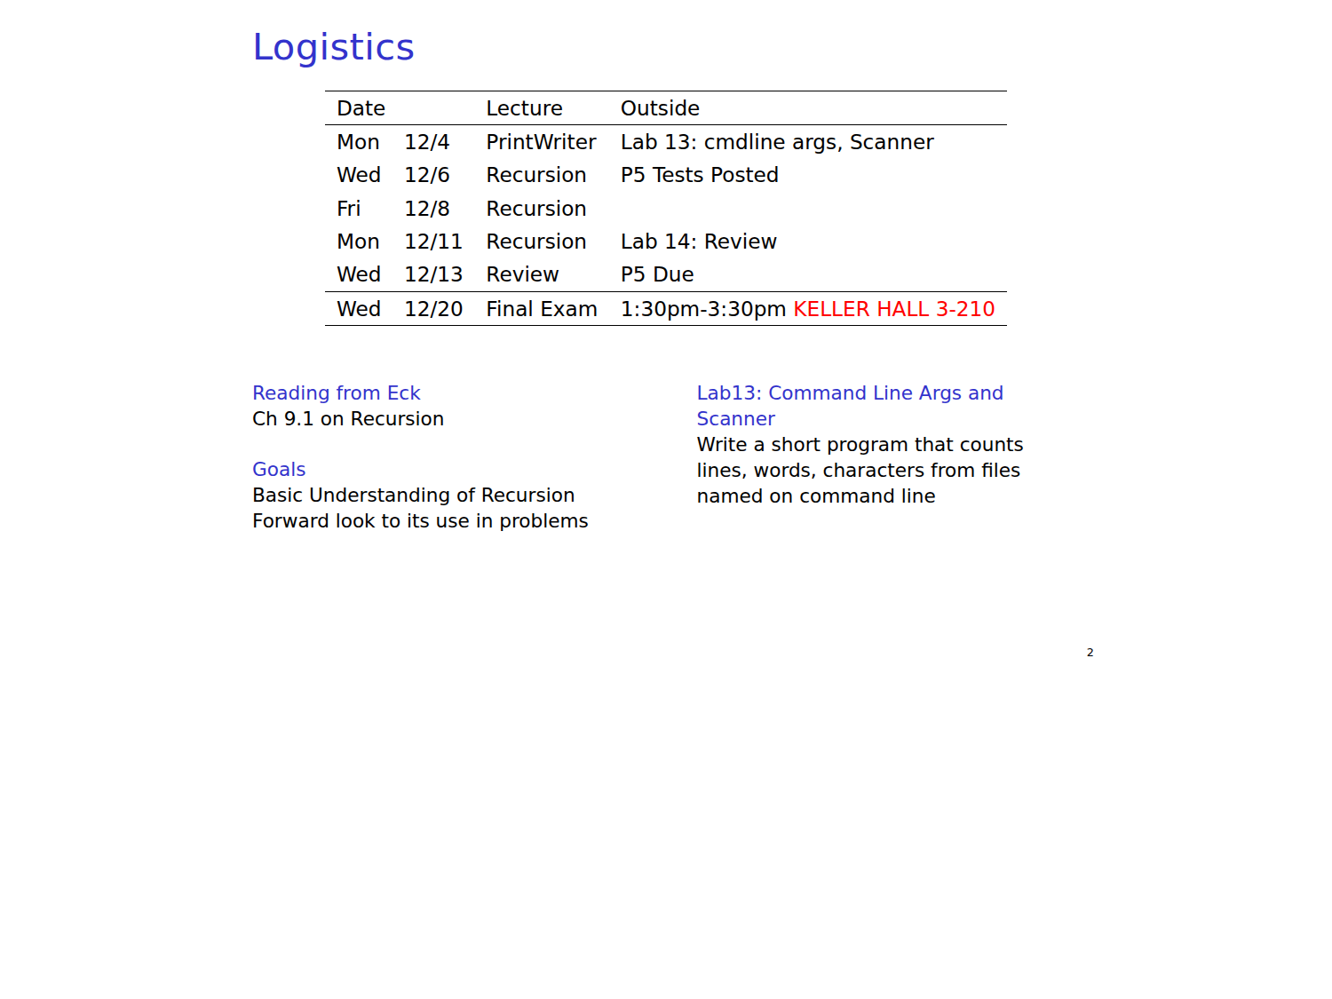Logistics
| Date | Lecture | Outside |
| --- | --- | --- |
| Mon | 12/4 | PrintWriter | Lab 13: cmdline args, Scanner |
| Wed | 12/6 | Recursion | P5 Tests Posted |
| Fri | 12/8 | Recursion | |
| Mon | 12/11 | Recursion | Lab 14: Review |
| Wed | 12/13 | Review | P5 Due |
| Wed | 12/20 | Final Exam | 1:30pm-3:30pm KELLER HALL 3-210 |
Reading from Eck
Ch 9.1 on Recursion
Goals
Basic Understanding of Recursion
Forward look to its use in problems
Lab13: Command Line Args and Scanner
Write a short program that counts lines, words, characters from files named on command line
2